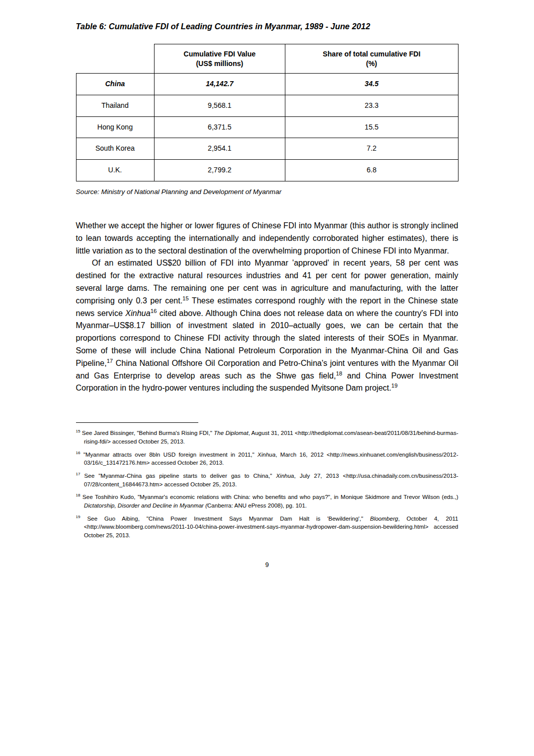Table 6: Cumulative FDI of Leading Countries in Myanmar, 1989 - June 2012
| | Cumulative FDI Value (US$ millions) | Share of total cumulative FDI (%) |
| --- | --- | --- |
| China | 14,142.7 | 34.5 |
| Thailand | 9,568.1 | 23.3 |
| Hong Kong | 6,371.5 | 15.5 |
| South Korea | 2,954.1 | 7.2 |
| U.K. | 2,799.2 | 6.8 |
Source: Ministry of National Planning and Development of Myanmar
Whether we accept the higher or lower figures of Chinese FDI into Myanmar (this author is strongly inclined to lean towards accepting the internationally and independently corroborated higher estimates), there is little variation as to the sectoral destination of the overwhelming proportion of Chinese FDI into Myanmar.
Of an estimated US$20 billion of FDI into Myanmar 'approved' in recent years, 58 per cent was destined for the extractive natural resources industries and 41 per cent for power generation, mainly several large dams. The remaining one per cent was in agriculture and manufacturing, with the latter comprising only 0.3 per cent.15 These estimates correspond roughly with the report in the Chinese state news service Xinhua16 cited above. Although China does not release data on where the country's FDI into Myanmar–US$8.17 billion of investment slated in 2010–actually goes, we can be certain that the proportions correspond to Chinese FDI activity through the slated interests of their SOEs in Myanmar. Some of these will include China National Petroleum Corporation in the Myanmar-China Oil and Gas Pipeline,17 China National Offshore Oil Corporation and Petro-China's joint ventures with the Myanmar Oil and Gas Enterprise to develop areas such as the Shwe gas field,18 and China Power Investment Corporation in the hydro-power ventures including the suspended Myitsone Dam project.19
15 See Jared Bissinger, "Behind Burma's Rising FDI," The Diplomat, August 31, 2011 <http://thediplomat.com/asean-beat/2011/08/31/behind-burmas-rising-fdi/> accessed October 25, 2013.
16 "Myanmar attracts over 8bln USD foreign investment in 2011," Xinhua, March 16, 2012 <http://news.xinhuanet.com/english/business/2012-03/16/c_131472176.htm> accessed October 26, 2013.
17 See "Myanmar-China gas pipeline starts to deliver gas to China," Xinhua, July 27, 2013 <http://usa.chinadaily.com.cn/business/2013-07/28/content_16844673.htm> accessed October 25, 2013.
18 See Toshihiro Kudo, "Myanmar's economic relations with China: who benefits and who pays?", in Monique Skidmore and Trevor Wilson (eds.,) Dictatorship, Disorder and Decline in Myanmar (Canberra: ANU ePress 2008), pg. 101.
19 See Guo Aibing, "China Power Investment Says Myanmar Dam Halt is 'Bewildering'," Bloomberg, October 4, 2011 <http://www.bloomberg.com/news/2011-10-04/china-power-investment-says-myanmar-hydropower-dam-suspension-bewildering.html> accessed October 25, 2013.
9